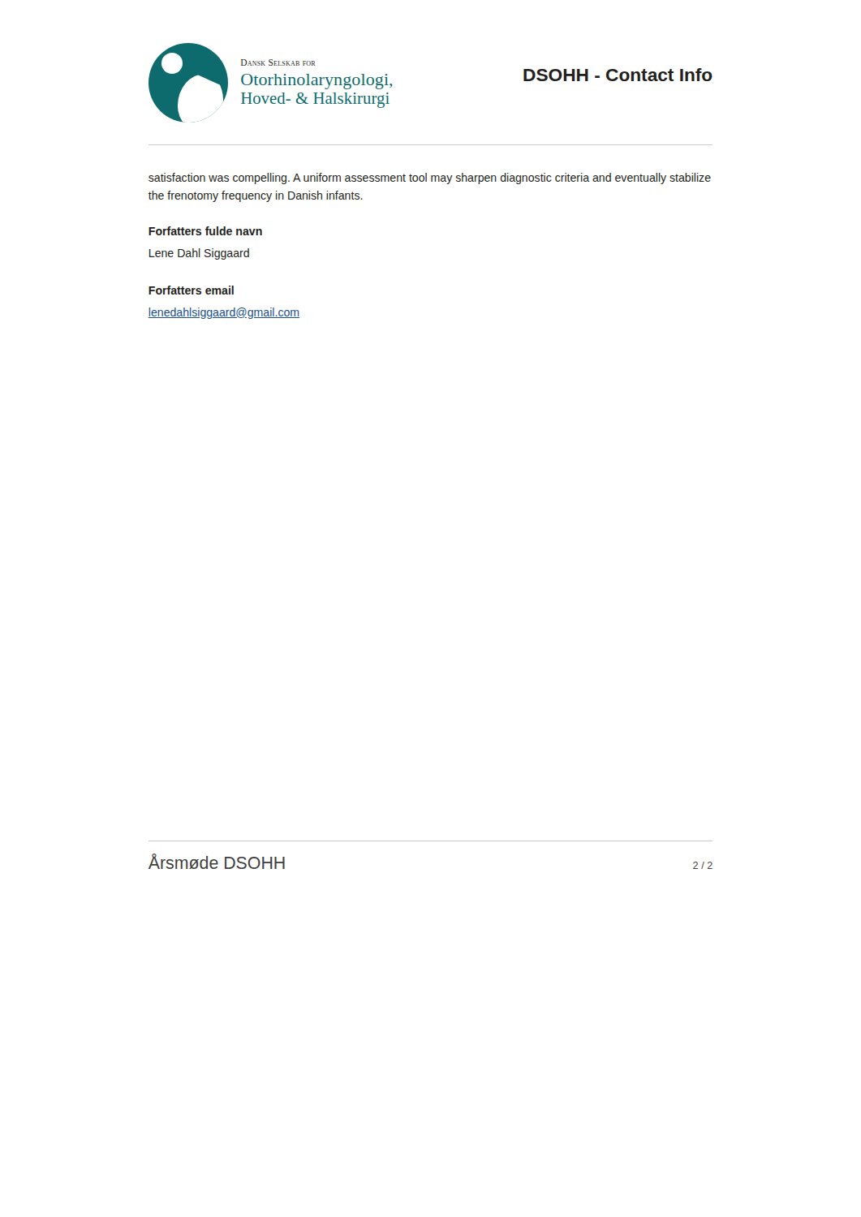Dansk Selskab for
Otorhinolaryngologi,
Hoved- & Halskirurgi
DSOHH - Contact Info
satisfaction was compelling. A uniform assessment tool may sharpen diagnostic criteria and eventually stabilize the frenotomy frequency in Danish infants.
Forfatters fulde navn
Lene Dahl Siggaard
Forfatters email
lenedahlsiggaard@gmail.com
Årsmøde DSOHH
2 / 2